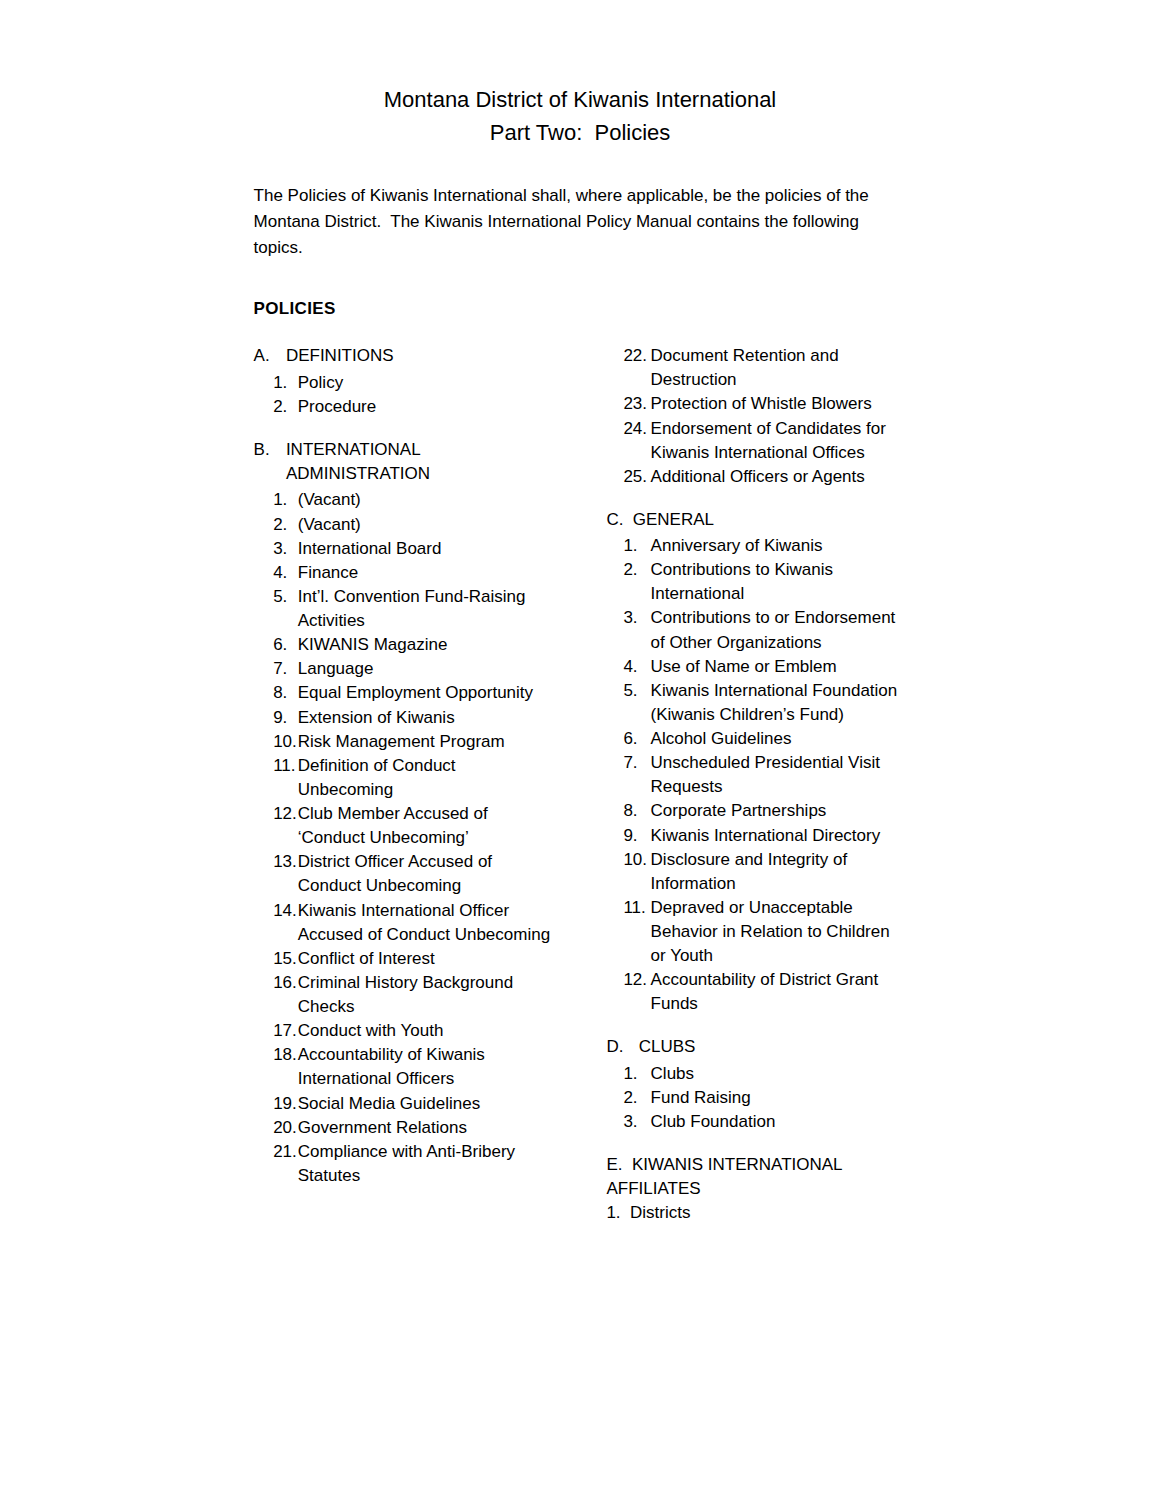Montana District of Kiwanis International
Part Two: Policies
The Policies of Kiwanis International shall, where applicable, be the policies of the Montana District. The Kiwanis International Policy Manual contains the following topics.
POLICIES
A. DEFINITIONS
1. Policy
2. Procedure
B. INTERNATIONAL ADMINISTRATION
1.(Vacant)
2.(Vacant)
3. International Board
4. Finance
5. Int’l. Convention Fund-Raising Activities
6. KIWANIS Magazine
7. Language
8. Equal Employment Opportunity
9. Extension of Kiwanis
10. Risk Management Program
11. Definition of Conduct Unbecoming
12. Club Member Accused of ‘Conduct Unbecoming’
13. District Officer Accused of Conduct Unbecoming
14. Kiwanis International Officer Accused of Conduct Unbecoming
15. Conflict of Interest
16. Criminal History Background Checks
17. Conduct with Youth
18. Accountability of Kiwanis International Officers
19. Social Media Guidelines
20. Government Relations
21. Compliance with Anti-Bribery Statutes
22. Document Retention and Destruction
23. Protection of Whistle Blowers
24. Endorsement of Candidates for Kiwanis International Offices
25. Additional Officers or Agents
C. GENERAL
1. Anniversary of Kiwanis
2. Contributions to Kiwanis International
3. Contributions to or Endorsement of Other Organizations
4. Use of Name or Emblem
5. Kiwanis International Foundation (Kiwanis Children’s Fund)
6. Alcohol Guidelines
7. Unscheduled Presidential Visit Requests
8. Corporate Partnerships
9. Kiwanis International Directory
10. Disclosure and Integrity of Information
11. Depraved or Unacceptable Behavior in Relation to Children or Youth
12. Accountability of District Grant Funds
D. CLUBS
1. Clubs
2. Fund Raising
3. Club Foundation
E. KIWANIS INTERNATIONAL AFFILIATES 1. Districts